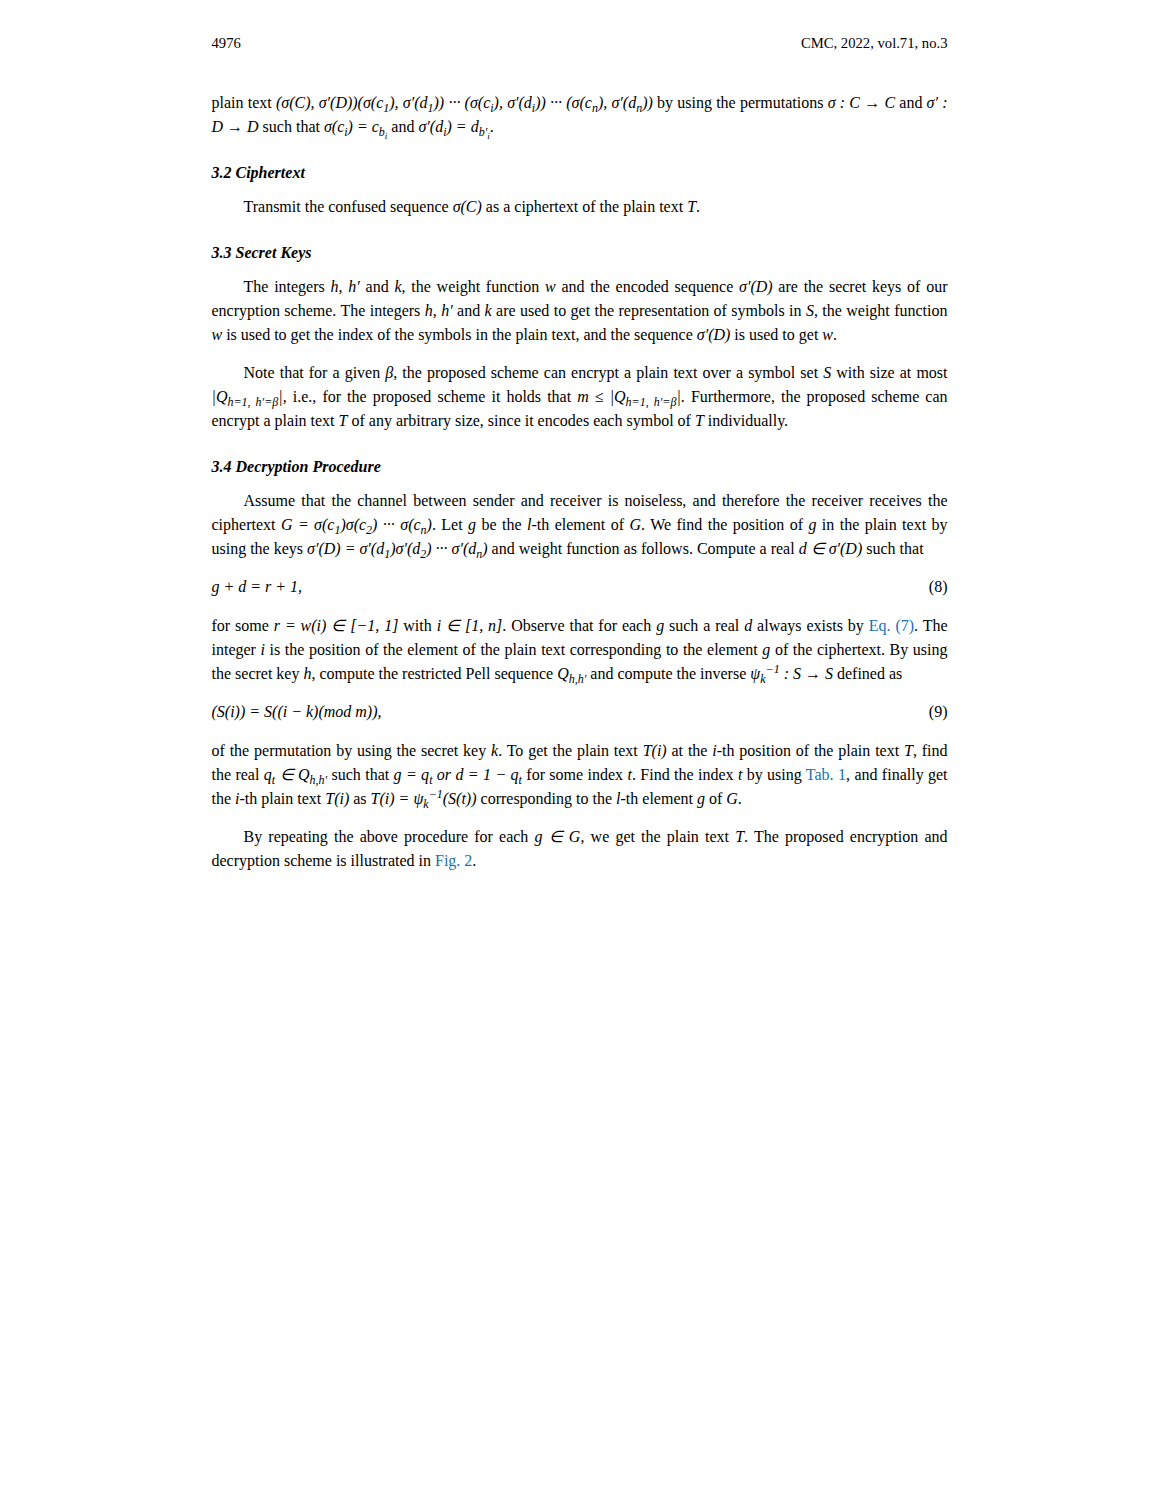4976 CMC, 2022, vol.71, no.3
plain text (σ(C), σ′(D))(σ(c1), σ′(d1)) ··· (σ(ci), σ′(di)) ··· (σ(cn), σ′(dn)) by using the permutations σ : C → C and σ′ : D → D such that σ(ci) = cbi and σ′(di) = db′i.
3.2 Ciphertext
Transmit the confused sequence σ(C) as a ciphertext of the plain text T.
3.3 Secret Keys
The integers h, h′ and k, the weight function w and the encoded sequence σ′(D) are the secret keys of our encryption scheme. The integers h, h′ and k are used to get the representation of symbols in S, the weight function w is used to get the index of the symbols in the plain text, and the sequence σ′(D) is used to get w.
Note that for a given β, the proposed scheme can encrypt a plain text over a symbol set S with size at most |Qh=1, h′=β|, i.e., for the proposed scheme it holds that m ≤ |Qh=1, h′=β|. Furthermore, the proposed scheme can encrypt a plain text T of any arbitrary size, since it encodes each symbol of T individually.
3.4 Decryption Procedure
Assume that the channel between sender and receiver is noiseless, and therefore the receiver receives the ciphertext G = σ(c1)σ(c2) ··· σ(cn). Let g be the l-th element of G. We find the position of g in the plain text by using the keys σ′(D) = σ′(d1)σ′(d2) ··· σ′(dn) and weight function as follows. Compute a real d ∈ σ′(D) such that
g + d = r + 1,
(8)
for some r = w(i) ∈ [−1, 1] with i ∈ [1, n]. Observe that for each g such a real d always exists by Eq. (7). The integer i is the position of the element of the plain text corresponding to the element g of the ciphertext. By using the secret key h, compute the restricted Pell sequence Qh,h′ and compute the inverse ψk−1 : S → S defined as
(S(i)) = S((i − k)(mod m)),
(9)
of the permutation by using the secret key k. To get the plain text T(i) at the i-th position of the plain text T, find the real qt ∈ Qh,h′ such that g = qt or d = 1 − qt for some index t. Find the index t by using Tab. 1, and finally get the i-th plain text T(i) as T(i) = ψk−1(S(t)) corresponding to the l-th element g of G.
By repeating the above procedure for each g ∈ G, we get the plain text T. The proposed encryption and decryption scheme is illustrated in Fig. 2.